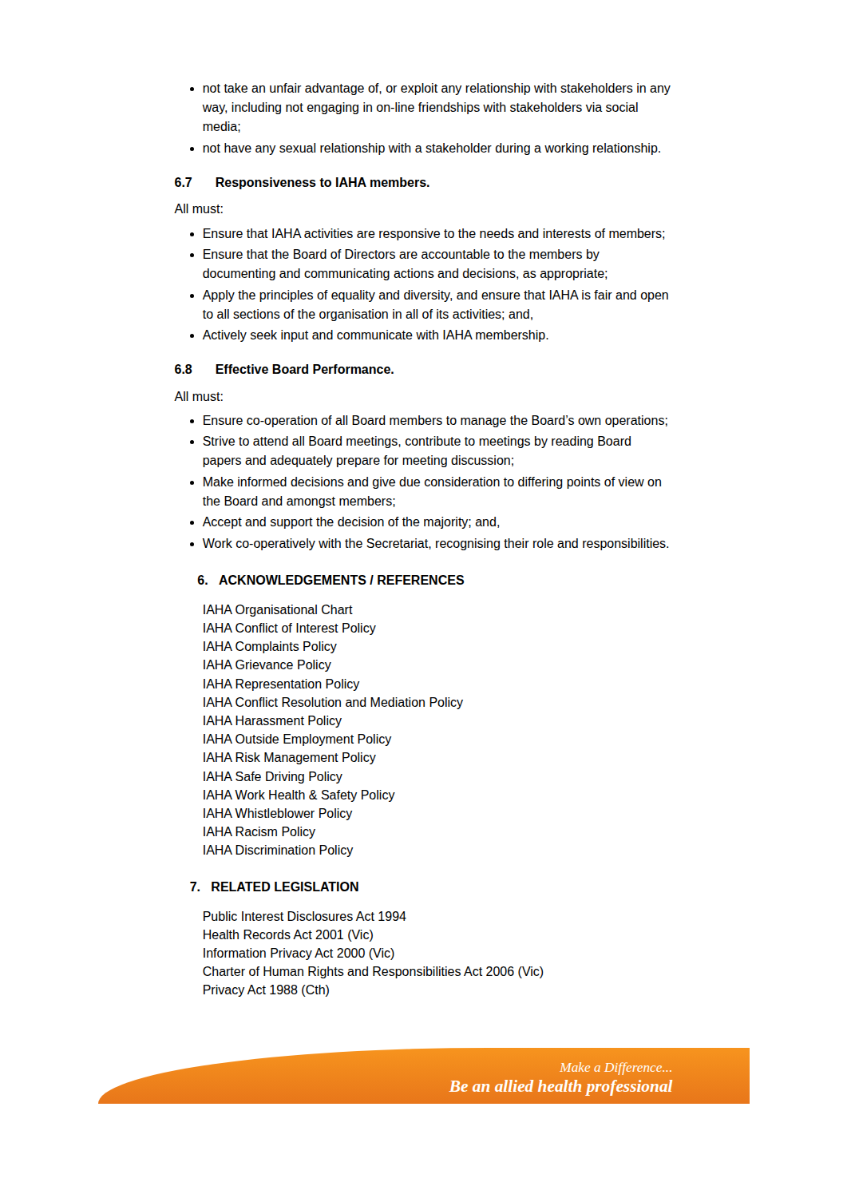not take an unfair advantage of, or exploit any relationship with stakeholders in any way, including not engaging in on-line friendships with stakeholders via social media;
not have any sexual relationship with a stakeholder during a working relationship.
6.7 Responsiveness to IAHA members.
All must:
Ensure that IAHA activities are responsive to the needs and interests of members;
Ensure that the Board of Directors are accountable to the members by documenting and communicating actions and decisions, as appropriate;
Apply the principles of equality and diversity, and ensure that IAHA is fair and open to all sections of the organisation in all of its activities; and,
Actively seek input and communicate with IAHA membership.
6.8 Effective Board Performance.
All must:
Ensure co-operation of all Board members to manage the Board’s own operations;
Strive to attend all Board meetings, contribute to meetings by reading Board papers and adequately prepare for meeting discussion;
Make informed decisions and give due consideration to differing points of view on the Board and amongst members;
Accept and support the decision of the majority; and,
Work co-operatively with the Secretariat, recognising their role and responsibilities.
6. ACKNOWLEDGEMENTS / REFERENCES
IAHA Organisational Chart
IAHA Conflict of Interest Policy
IAHA Complaints Policy
IAHA Grievance Policy
IAHA Representation Policy
IAHA Conflict Resolution and Mediation Policy
IAHA Harassment Policy
IAHA Outside Employment Policy
IAHA Risk Management Policy
IAHA Safe Driving Policy
IAHA Work Health & Safety Policy
IAHA Whistleblower Policy
IAHA Racism Policy
IAHA Discrimination Policy
7. RELATED LEGISLATION
Public Interest Disclosures Act 1994
Health Records Act 2001 (Vic)
Information Privacy Act 2000 (Vic)
Charter of Human Rights and Responsibilities Act 2006 (Vic)
Privacy Act 1988 (Cth)
Make a Difference...
Be an allied health professional